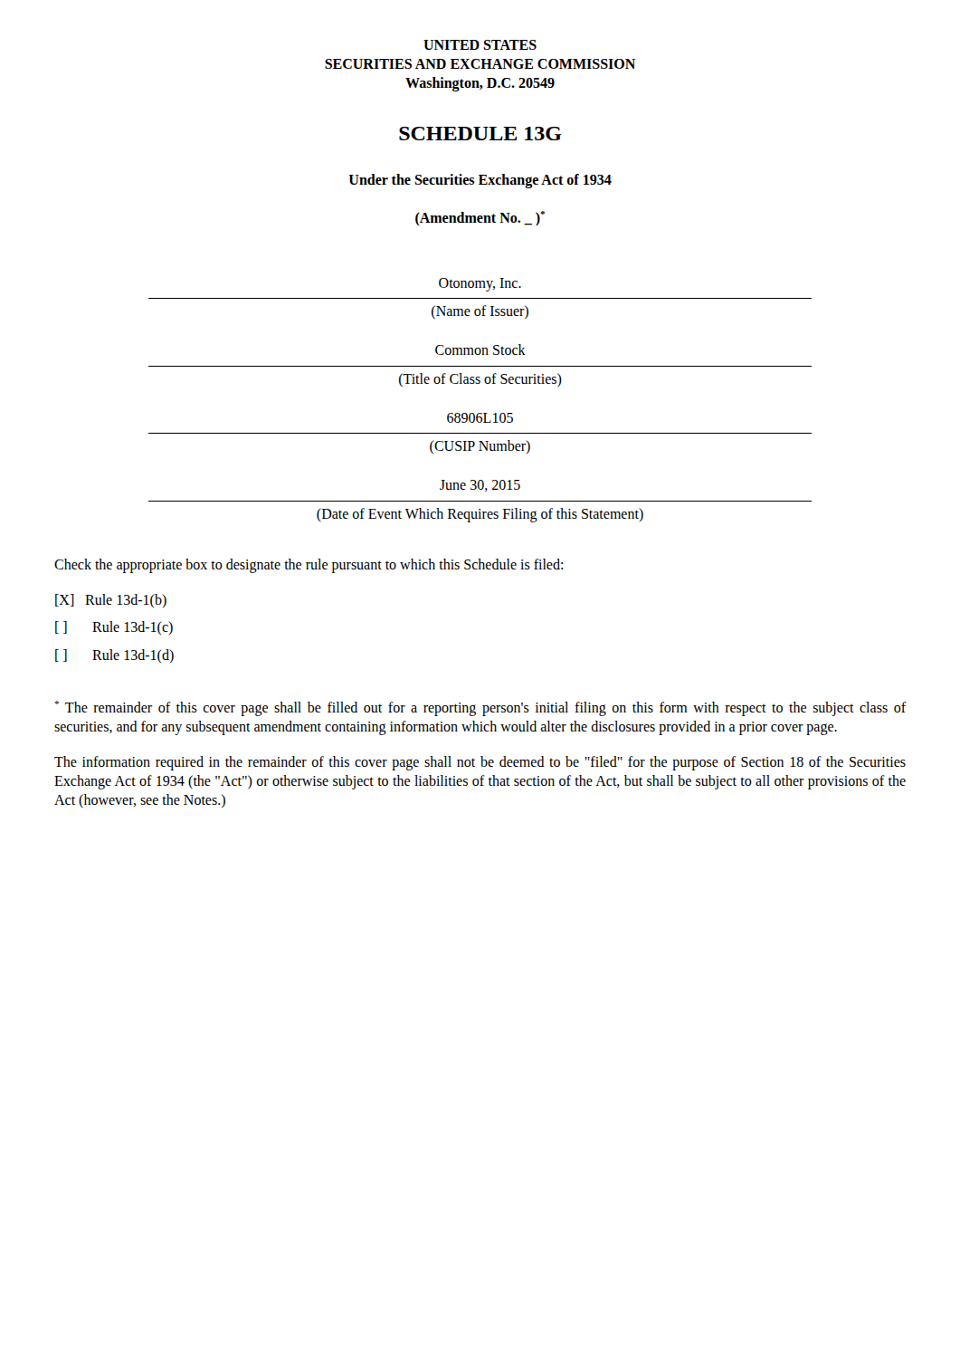UNITED STATES
SECURITIES AND EXCHANGE COMMISSION
Washington, D.C. 20549
SCHEDULE 13G
Under the Securities Exchange Act of 1934
(Amendment No. _ )*
Otonomy, Inc.
(Name of Issuer)
Common Stock
(Title of Class of Securities)
68906L105
(CUSIP Number)
June 30, 2015
(Date of Event Which Requires Filing of this Statement)
Check the appropriate box to designate the rule pursuant to which this Schedule is filed:
[X] Rule 13d-1(b)
[ ] Rule 13d-1(c)
[ ] Rule 13d-1(d)
* The remainder of this cover page shall be filled out for a reporting person's initial filing on this form with respect to the subject class of securities, and for any subsequent amendment containing information which would alter the disclosures provided in a prior cover page.
The information required in the remainder of this cover page shall not be deemed to be "filed" for the purpose of Section 18 of the Securities Exchange Act of 1934 (the "Act") or otherwise subject to the liabilities of that section of the Act, but shall be subject to all other provisions of the Act (however, see the Notes.)